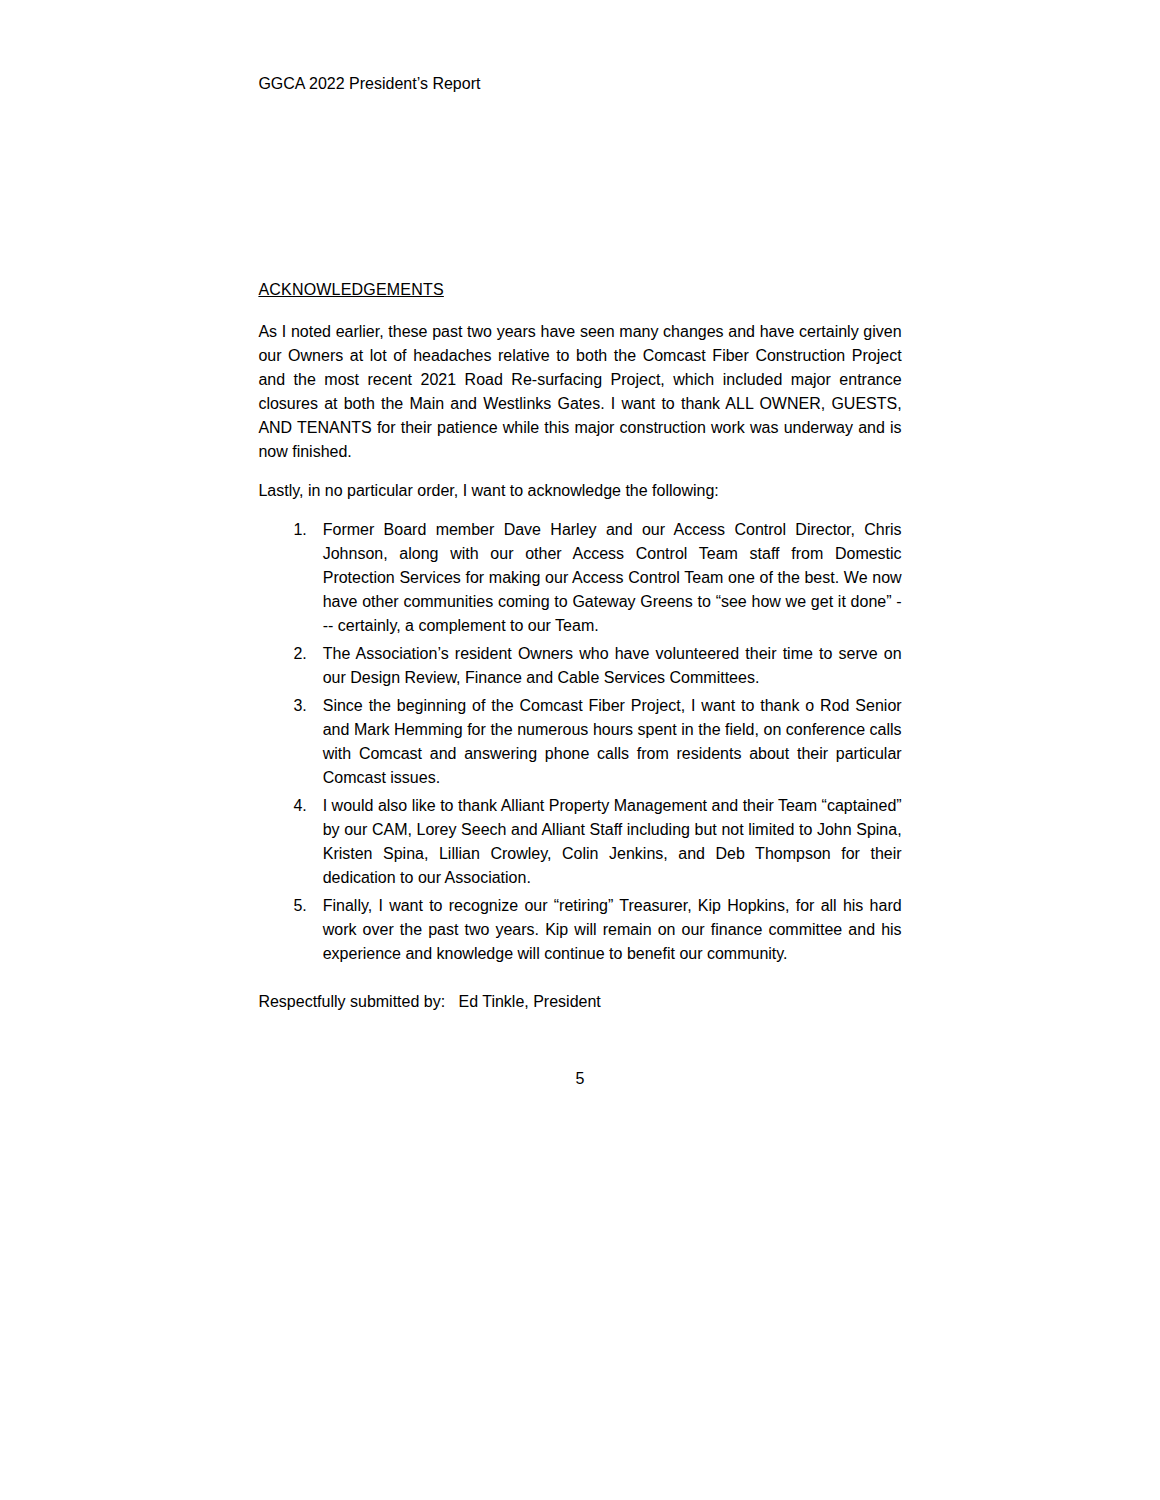GGCA 2022 President’s Report
ACKNOWLEDGEMENTS
As I noted earlier, these past two years have seen many changes and have certainly given our Owners at lot of headaches relative to both the Comcast Fiber Construction Project and the most recent 2021 Road Re-surfacing Project, which included major entrance closures at both the Main and Westlinks Gates. I want to thank ALL OWNER, GUESTS, AND TENANTS for their patience while this major construction work was underway and is now finished.
Lastly, in no particular order, I want to acknowledge the following:
Former Board member Dave Harley and our Access Control Director, Chris Johnson, along with our other Access Control Team staff from Domestic Protection Services for making our Access Control Team one of the best. We now have other communities coming to Gateway Greens to “see how we get it done” --- certainly, a complement to our Team.
The Association’s resident Owners who have volunteered their time to serve on our Design Review, Finance and Cable Services Committees.
Since the beginning of the Comcast Fiber Project, I want to thank o Rod Senior and Mark Hemming for the numerous hours spent in the field, on conference calls with Comcast and answering phone calls from residents about their particular Comcast issues.
I would also like to thank Alliant Property Management and their Team “captained” by our CAM, Lorey Seech and Alliant Staff including but not limited to John Spina, Kristen Spina, Lillian Crowley, Colin Jenkins, and Deb Thompson for their dedication to our Association.
Finally, I want to recognize our “retiring” Treasurer, Kip Hopkins, for all his hard work over the past two years. Kip will remain on our finance committee and his experience and knowledge will continue to benefit our community.
Respectfully submitted by: Ed Tinkle, President
5